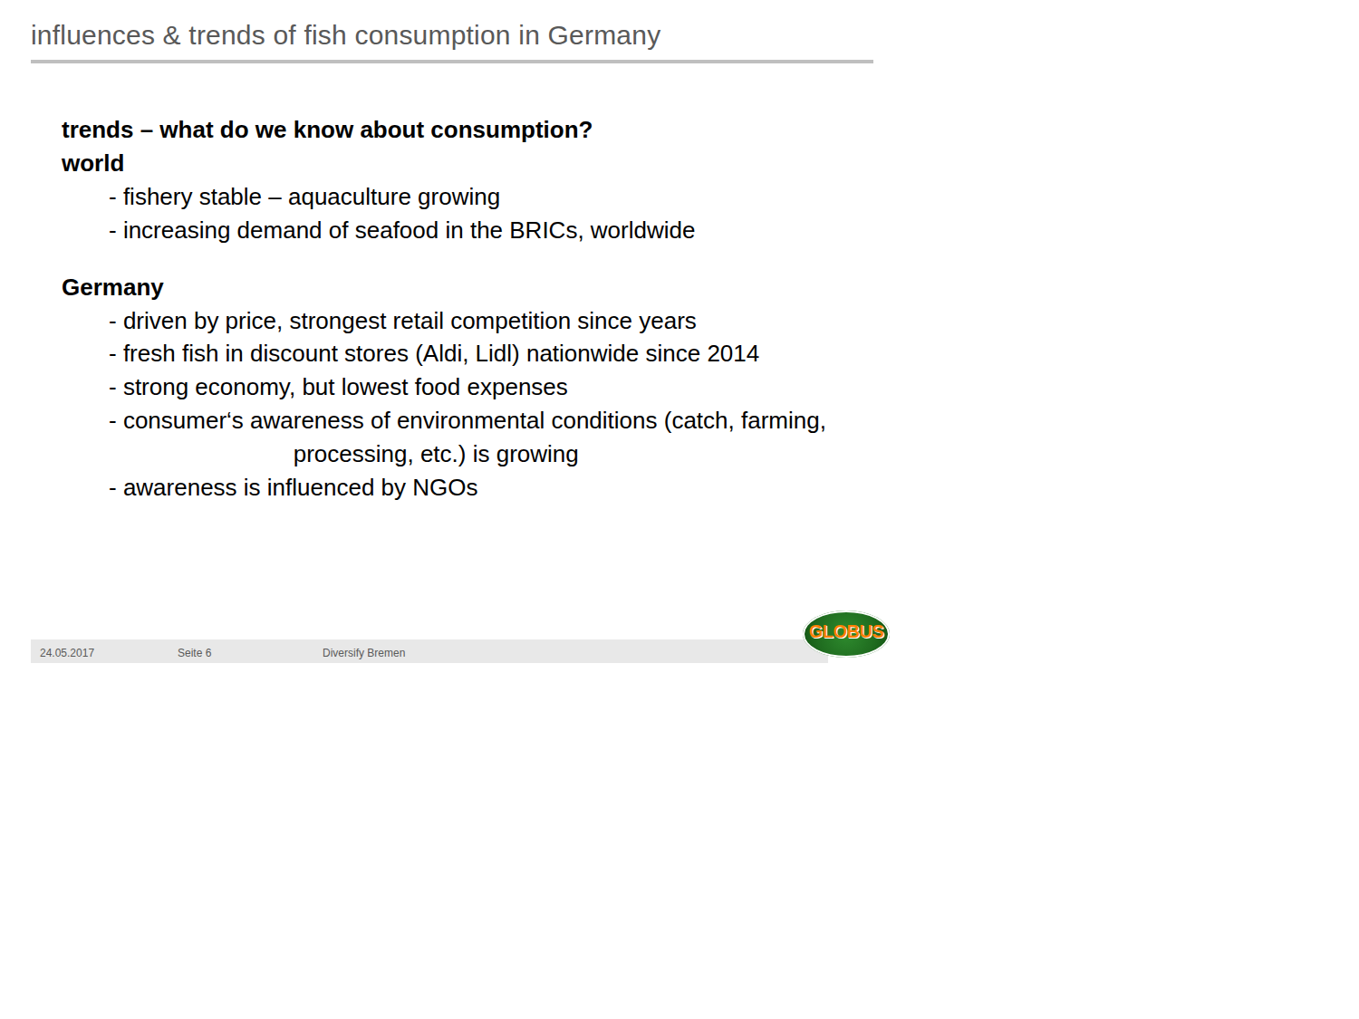influences & trends of fish consumption in Germany
trends – what do we know about consumption?
world
- fishery stable – aquaculture growing
- increasing demand of seafood in the BRICs, worldwide
Germany
- driven by price, strongest retail competition since years
- fresh fish in discount stores (Aldi, Lidl) nationwide since 2014
- strong economy, but lowest food expenses
- consumer‘s awareness of environmental conditions (catch, farming, processing, etc.) is growing
- awareness is influenced by NGOs
24.05.2017
Seite 6
Diversify Bremen
GLOBUS